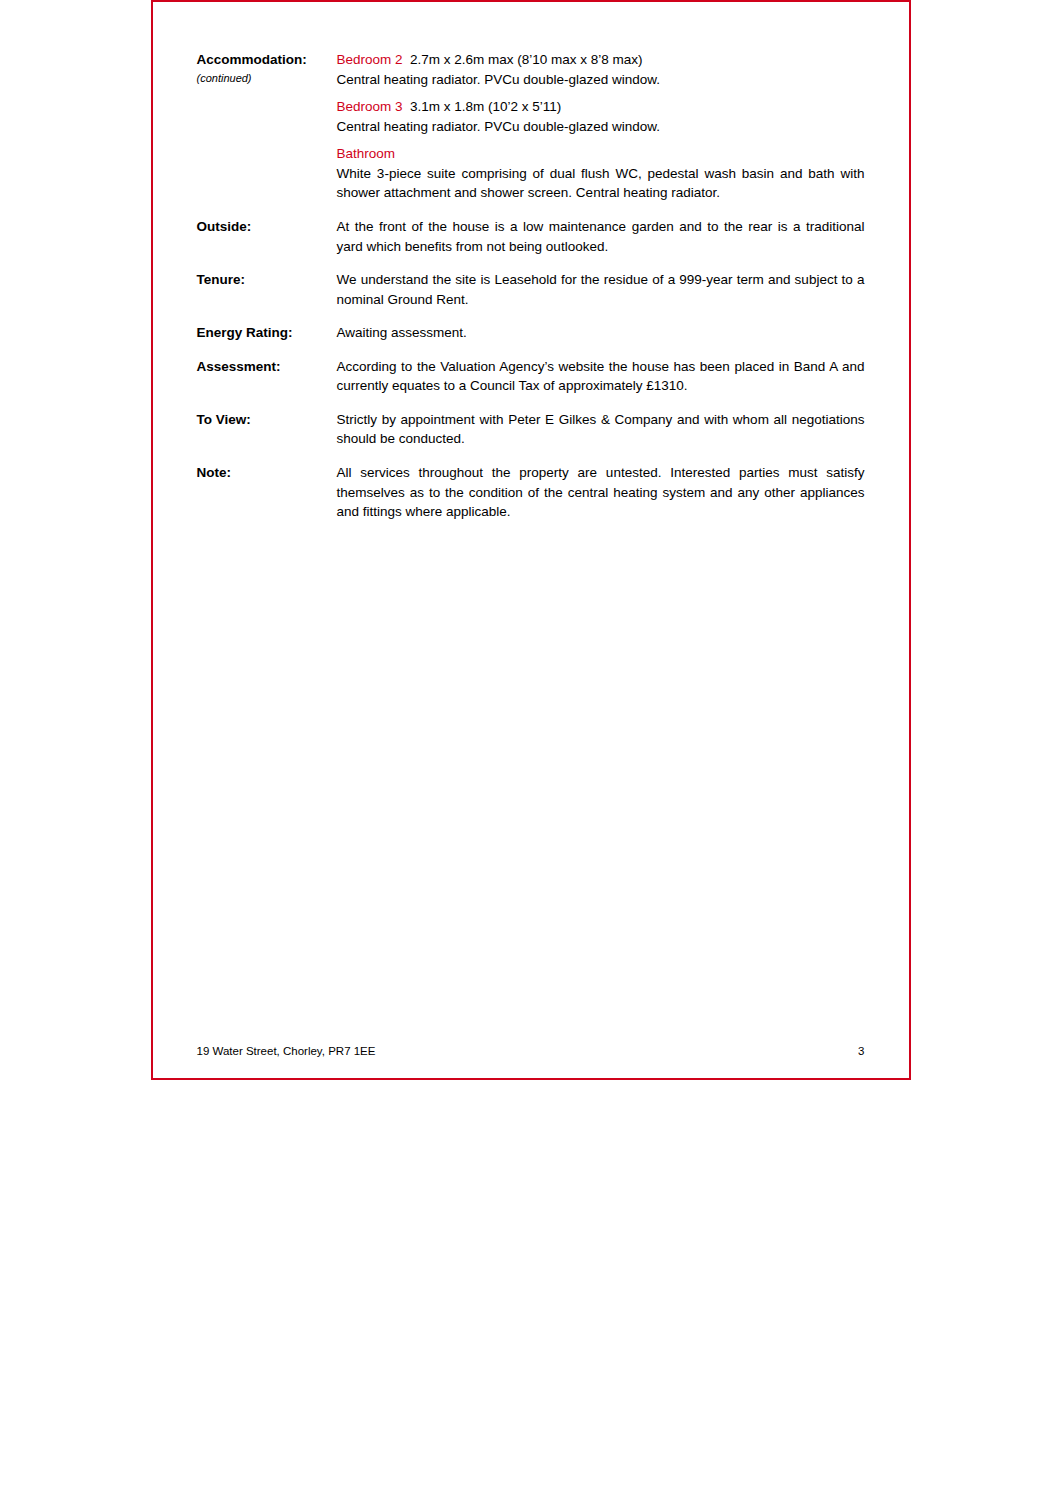| Accommodation: (continued) | Bedroom 2 2.7m x 2.6m max (8’10 max x 8’8 max) Central heating radiator. PVCu double-glazed window. Bedroom 3 3.1m x 1.8m (10’2 x 5’11) Central heating radiator. PVCu double-glazed window. Bathroom White 3-piece suite comprising of dual flush WC, pedestal wash basin and bath with shower attachment and shower screen. Central heating radiator. |
| Outside: | At the front of the house is a low maintenance garden and to the rear is a traditional yard which benefits from not being outlooked. |
| Tenure: | We understand the site is Leasehold for the residue of a 999-year term and subject to a nominal Ground Rent. |
| Energy Rating: | Awaiting assessment. |
| Assessment: | According to the Valuation Agency’s website the house has been placed in Band A and currently equates to a Council Tax of approximately £1310. |
| To View: | Strictly by appointment with Peter E Gilkes & Company and with whom all negotiations should be conducted. |
| Note: | All services throughout the property are untested. Interested parties must satisfy themselves as to the condition of the central heating system and any other appliances and fittings where applicable. |
3 19 Water Street, Chorley, PR7 1EE